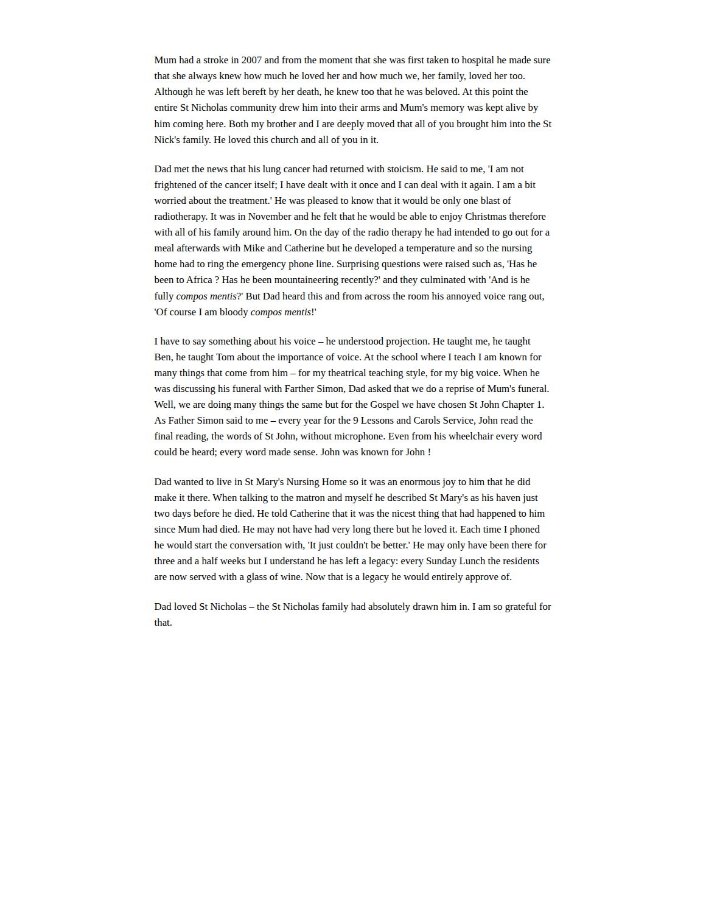Mum had a stroke in 2007 and from the moment that she was first taken to hospital he made sure that she always knew how much he loved her and how much we, her family, loved her too. Although he was left bereft by her death, he knew too that he was beloved. At this point the entire St Nicholas community drew him into their arms and Mum's memory was kept alive by him coming here. Both my brother and I are deeply moved that all of you brought him into the St Nick's family. He loved this church and all of you in it.
Dad met the news that his lung cancer had returned with stoicism. He said to me, 'I am not frightened of the cancer itself; I have dealt with it once and I can deal with it again. I am a bit worried about the treatment.' He was pleased to know that it would be only one blast of radiotherapy. It was in November and he felt that he would be able to enjoy Christmas therefore with all of his family around him. On the day of the radio therapy he had intended to go out for a meal afterwards with Mike and Catherine but he developed a temperature and so the nursing home had to ring the emergency phone line. Surprising questions were raised such as, 'Has he been to Africa ? Has he been mountaineering recently?' and they culminated with 'And is he fully compos mentis?' But Dad heard this and from across the room his annoyed voice rang out, 'Of course I am bloody compos mentis!'
I have to say something about his voice – he understood projection. He taught me, he taught Ben, he taught Tom about the importance of voice. At the school where I teach I am known for many things that come from him – for my theatrical teaching style, for my big voice. When he was discussing his funeral with Farther Simon, Dad asked that we do a reprise of Mum's funeral. Well, we are doing many things the same but for the Gospel we have chosen St John Chapter 1. As Father Simon said to me – every year for the 9 Lessons and Carols Service, John read the final reading, the words of St John, without microphone. Even from his wheelchair every word could be heard; every word made sense. John was known for John !
Dad wanted to live in St Mary's Nursing Home so it was an enormous joy to him that he did make it there. When talking to the matron and myself he described St Mary's as his haven just two days before he died. He told Catherine that it was the nicest thing that had happened to him since Mum had died. He may not have had very long there but he loved it. Each time I phoned he would start the conversation with, 'It just couldn't be better.' He may only have been there for three and a half weeks but I understand he has left a legacy: every Sunday Lunch the residents are now served with a glass of wine. Now that is a legacy he would entirely approve of.
Dad loved St Nicholas – the St Nicholas family had absolutely drawn him in. I am so grateful for that.